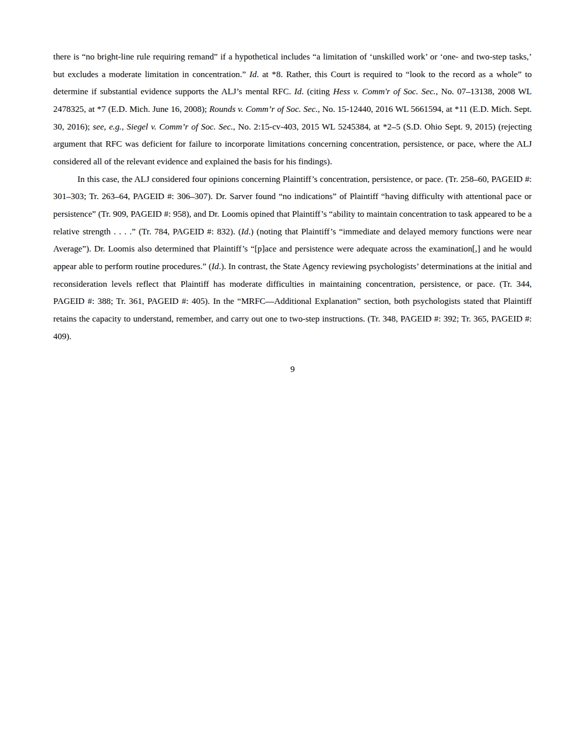there is “no bright-line rule requiring remand” if a hypothetical includes “a limitation of ‘unskilled work’ or ‘one- and two-step tasks,’ but excludes a moderate limitation in concentration.” Id. at *8. Rather, this Court is required to “look to the record as a whole” to determine if substantial evidence supports the ALJ’s mental RFC. Id. (citing Hess v. Comm'r of Soc. Sec., No. 07–13138, 2008 WL 2478325, at *7 (E.D. Mich. June 16, 2008); Rounds v. Comm’r of Soc. Sec., No. 15-12440, 2016 WL 5661594, at *11 (E.D. Mich. Sept. 30, 2016); see, e.g., Siegel v. Comm’r of Soc. Sec., No. 2:15-cv-403, 2015 WL 5245384, at *2–5 (S.D. Ohio Sept. 9, 2015) (rejecting argument that RFC was deficient for failure to incorporate limitations concerning concentration, persistence, or pace, where the ALJ considered all of the relevant evidence and explained the basis for his findings).
In this case, the ALJ considered four opinions concerning Plaintiff’s concentration, persistence, or pace. (Tr. 258–60, PAGEID #: 301–303; Tr. 263–64, PAGEID #: 306–307). Dr. Sarver found “no indications” of Plaintiff “having difficulty with attentional pace or persistence” (Tr. 909, PAGEID #: 958), and Dr. Loomis opined that Plaintiff’s “ability to maintain concentration to task appeared to be a relative strength . . . .” (Tr. 784, PAGEID #: 832). (Id.) (noting that Plaintiff’s “immediate and delayed memory functions were near Average”). Dr. Loomis also determined that Plaintiff’s “[p]ace and persistence were adequate across the examination[,] and he would appear able to perform routine procedures.” (Id.). In contrast, the State Agency reviewing psychologists’ determinations at the initial and reconsideration levels reflect that Plaintiff has moderate difficulties in maintaining concentration, persistence, or pace. (Tr. 344, PAGEID #: 388; Tr. 361, PAGEID #: 405). In the “MRFC—Additional Explanation” section, both psychologists stated that Plaintiff retains the capacity to understand, remember, and carry out one to two-step instructions. (Tr. 348, PAGEID #: 392; Tr. 365, PAGEID #: 409).
9